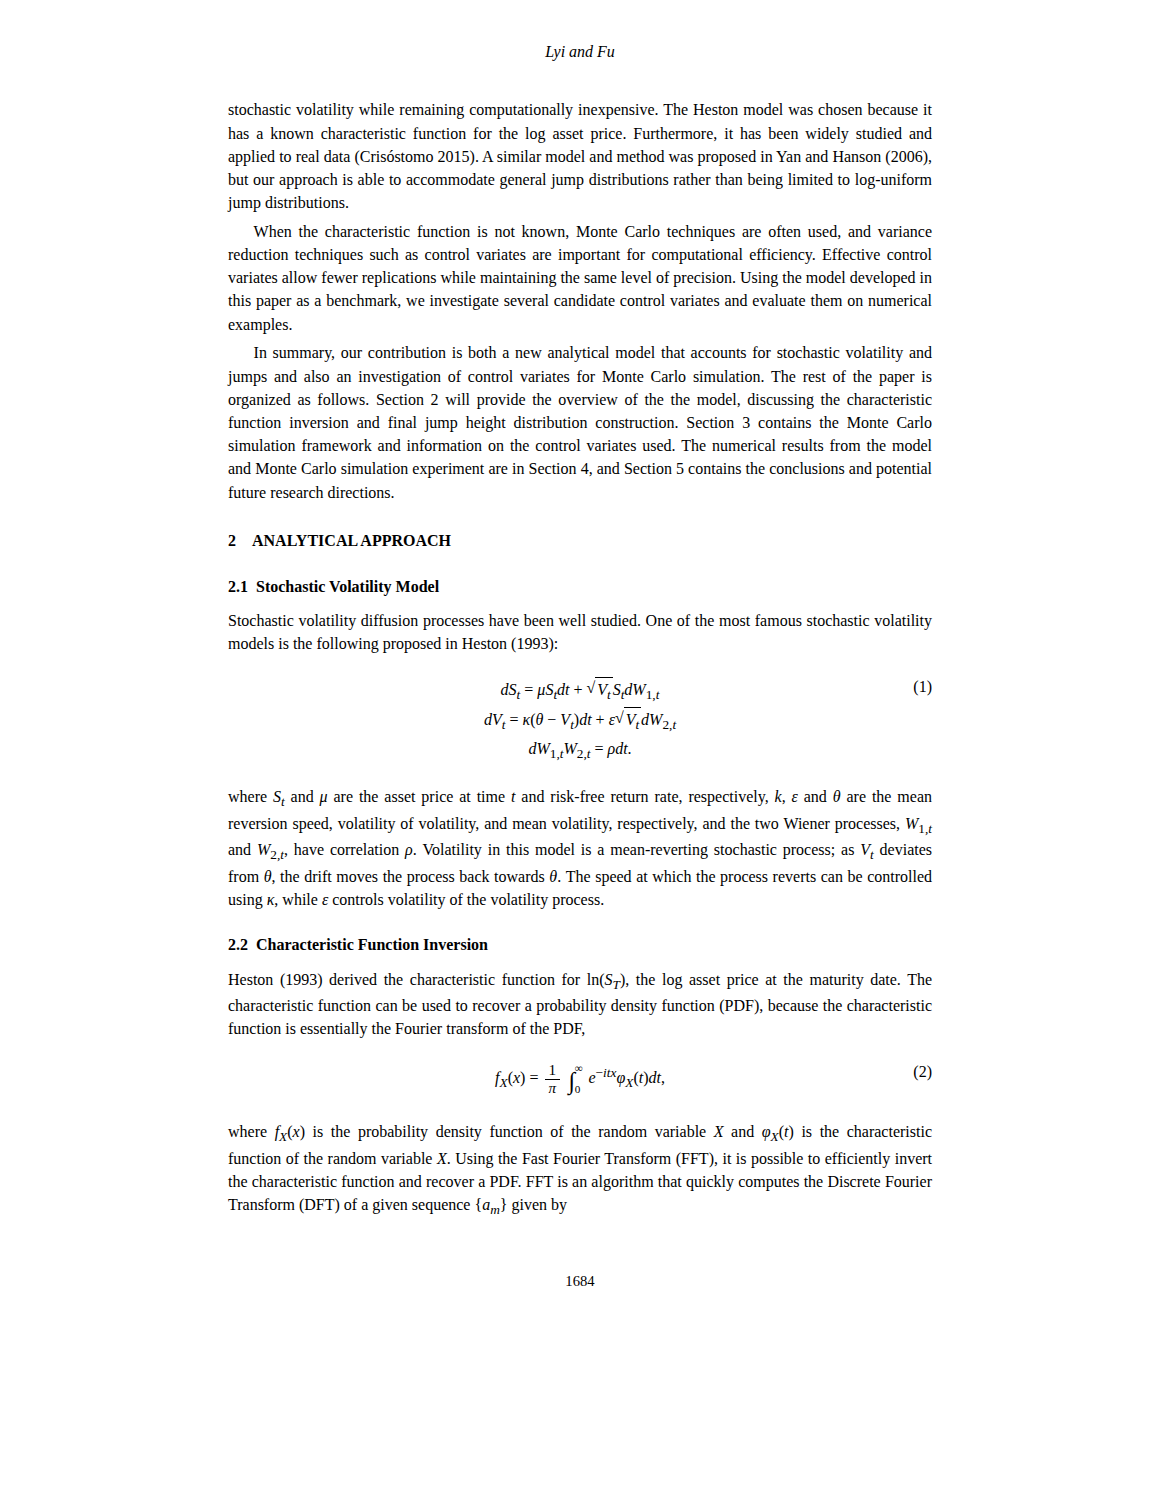Lyi and Fu
stochastic volatility while remaining computationally inexpensive. The Heston model was chosen because it has a known characteristic function for the log asset price. Furthermore, it has been widely studied and applied to real data (Crisóstomo 2015). A similar model and method was proposed in Yan and Hanson (2006), but our approach is able to accommodate general jump distributions rather than being limited to log-uniform jump distributions.
When the characteristic function is not known, Monte Carlo techniques are often used, and variance reduction techniques such as control variates are important for computational efficiency. Effective control variates allow fewer replications while maintaining the same level of precision. Using the model developed in this paper as a benchmark, we investigate several candidate control variates and evaluate them on numerical examples.
In summary, our contribution is both a new analytical model that accounts for stochastic volatility and jumps and also an investigation of control variates for Monte Carlo simulation. The rest of the paper is organized as follows. Section 2 will provide the overview of the the model, discussing the characteristic function inversion and final jump height distribution construction. Section 3 contains the Monte Carlo simulation framework and information on the control variates used. The numerical results from the model and Monte Carlo simulation experiment are in Section 4, and Section 5 contains the conclusions and potential future research directions.
2 ANALYTICAL APPROACH
2.1 Stochastic Volatility Model
Stochastic volatility diffusion processes have been well studied. One of the most famous stochastic volatility models is the following proposed in Heston (1993):
(1)
dSt = μStdt + Vt StdW1,t
dVt = κ(θ − Vt)dt + εVt dW2,t
dW1,tW2,t = ρdt.
where St and μ are the asset price at time t and risk-free return rate, respectively, k, ε and θ are the mean reversion speed, volatility of volatility, and mean volatility, respectively, and the two Wiener processes, W1,t and W2,t, have correlation ρ. Volatility in this model is a mean-reverting stochastic process; as Vt deviates from θ, the drift moves the process back towards θ. The speed at which the process reverts can be controlled using κ, while ε controls volatility of the volatility process.
2.2 Characteristic Function Inversion
Heston (1993) derived the characteristic function for ln(ST), the log asset price at the maturity date. The characteristic function can be used to recover a probability density function (PDF), because the characteristic function is essentially the Fourier transform of the PDF,
(2)
fX(x) = 1 π ∫∞0 e−itxφX(t)dt,
where fX(x) is the probability density function of the random variable X and φX(t) is the characteristic function of the random variable X. Using the Fast Fourier Transform (FFT), it is possible to efficiently invert the characteristic function and recover a PDF. FFT is an algorithm that quickly computes the Discrete Fourier Transform (DFT) of a given sequence {am} given by
1684